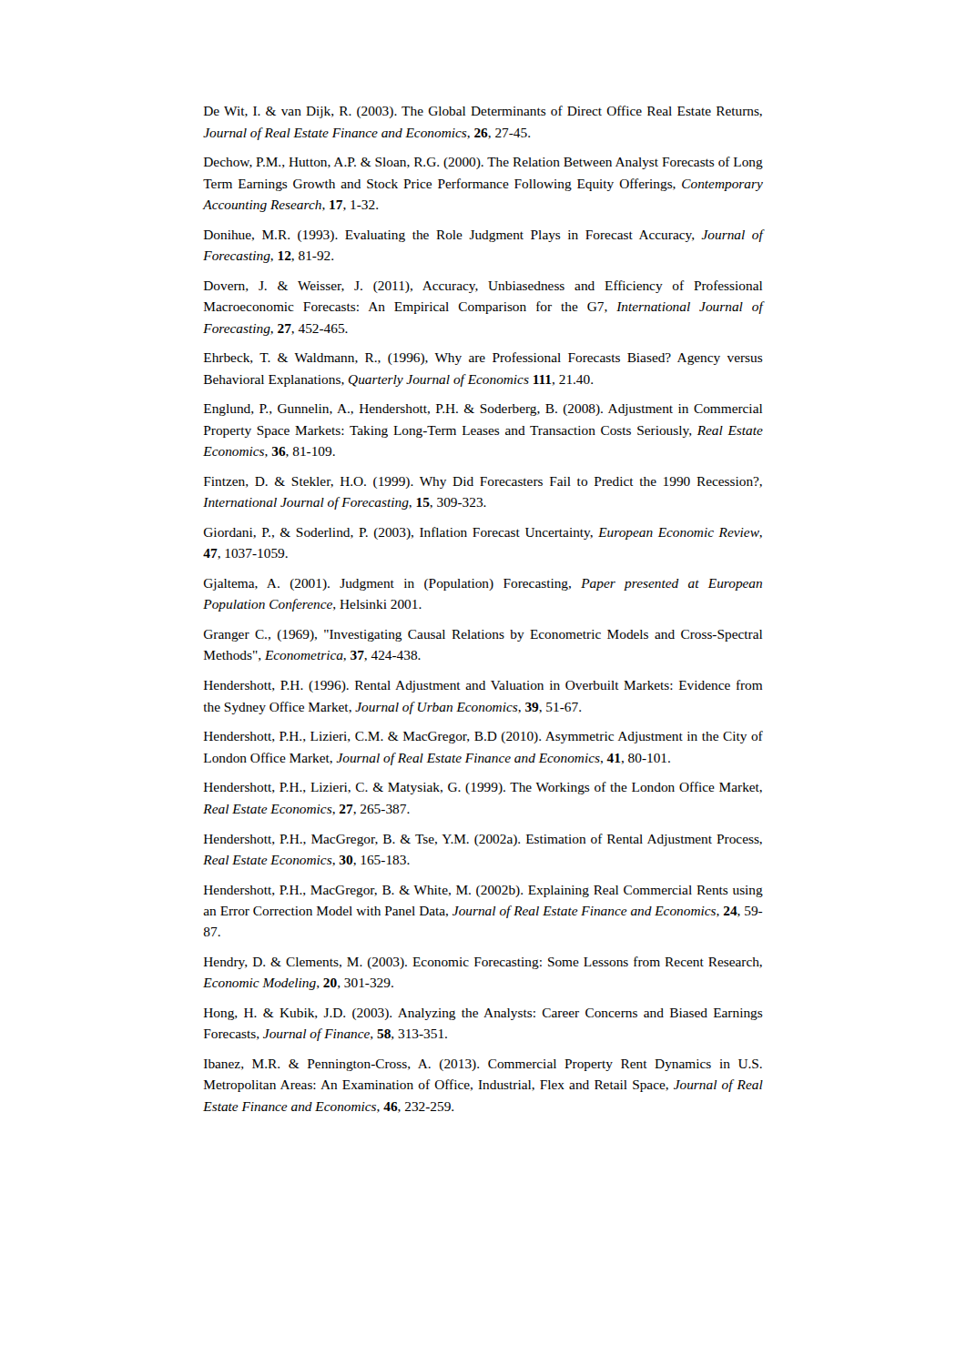De Wit, I. & van Dijk, R. (2003). The Global Determinants of Direct Office Real Estate Returns, Journal of Real Estate Finance and Economics, 26, 27-45.
Dechow, P.M., Hutton, A.P. & Sloan, R.G. (2000). The Relation Between Analyst Forecasts of Long Term Earnings Growth and Stock Price Performance Following Equity Offerings, Contemporary Accounting Research, 17, 1-32.
Donihue, M.R. (1993). Evaluating the Role Judgment Plays in Forecast Accuracy, Journal of Forecasting, 12, 81-92.
Dovern, J. & Weisser, J. (2011), Accuracy, Unbiasedness and Efficiency of Professional Macroeconomic Forecasts: An Empirical Comparison for the G7, International Journal of Forecasting, 27, 452-465.
Ehrbeck, T. & Waldmann, R., (1996), Why are Professional Forecasts Biased? Agency versus Behavioral Explanations, Quarterly Journal of Economics 111, 21.40.
Englund, P., Gunnelin, A., Hendershott, P.H. & Soderberg, B. (2008). Adjustment in Commercial Property Space Markets: Taking Long-Term Leases and Transaction Costs Seriously, Real Estate Economics, 36, 81-109.
Fintzen, D. & Stekler, H.O. (1999). Why Did Forecasters Fail to Predict the 1990 Recession?, International Journal of Forecasting, 15, 309-323.
Giordani, P., & Soderlind, P. (2003), Inflation Forecast Uncertainty, European Economic Review, 47, 1037-1059.
Gjaltema, A. (2001). Judgment in (Population) Forecasting, Paper presented at European Population Conference, Helsinki 2001.
Granger C., (1969), "Investigating Causal Relations by Econometric Models and Cross-Spectral Methods", Econometrica, 37, 424-438.
Hendershott, P.H. (1996). Rental Adjustment and Valuation in Overbuilt Markets: Evidence from the Sydney Office Market, Journal of Urban Economics, 39, 51-67.
Hendershott, P.H., Lizieri, C.M. & MacGregor, B.D (2010). Asymmetric Adjustment in the City of London Office Market, Journal of Real Estate Finance and Economics, 41, 80-101.
Hendershott, P.H., Lizieri, C. & Matysiak, G. (1999). The Workings of the London Office Market, Real Estate Economics, 27, 265-387.
Hendershott, P.H., MacGregor, B. & Tse, Y.M. (2002a). Estimation of Rental Adjustment Process, Real Estate Economics, 30, 165-183.
Hendershott, P.H., MacGregor, B. & White, M. (2002b). Explaining Real Commercial Rents using an Error Correction Model with Panel Data, Journal of Real Estate Finance and Economics, 24, 59-87.
Hendry, D. & Clements, M. (2003). Economic Forecasting: Some Lessons from Recent Research, Economic Modeling, 20, 301-329.
Hong, H. & Kubik, J.D. (2003). Analyzing the Analysts: Career Concerns and Biased Earnings Forecasts, Journal of Finance, 58, 313-351.
Ibanez, M.R. & Pennington-Cross, A. (2013). Commercial Property Rent Dynamics in U.S. Metropolitan Areas: An Examination of Office, Industrial, Flex and Retail Space, Journal of Real Estate Finance and Economics, 46, 232-259.